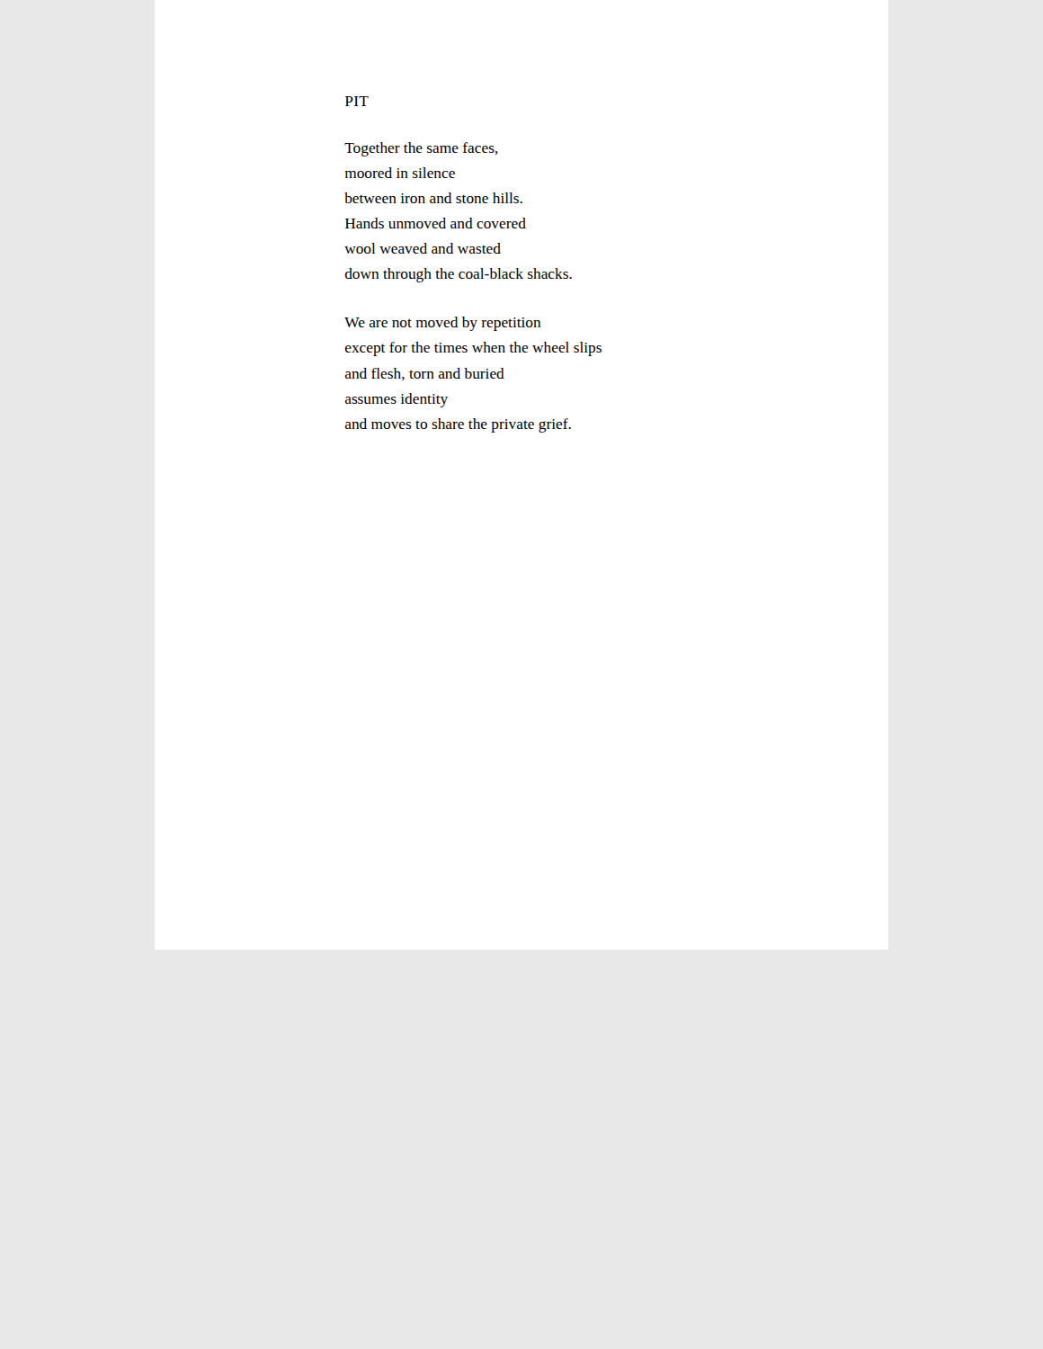PIT
Together the same faces,
moored in silence
between iron and stone hills.
Hands unmoved and covered
wool weaved and wasted
down through the coal-black shacks.
We are not moved by repetition
except for the times when the wheel slips
and flesh, torn and buried
assumes identity
and moves to share the private grief.